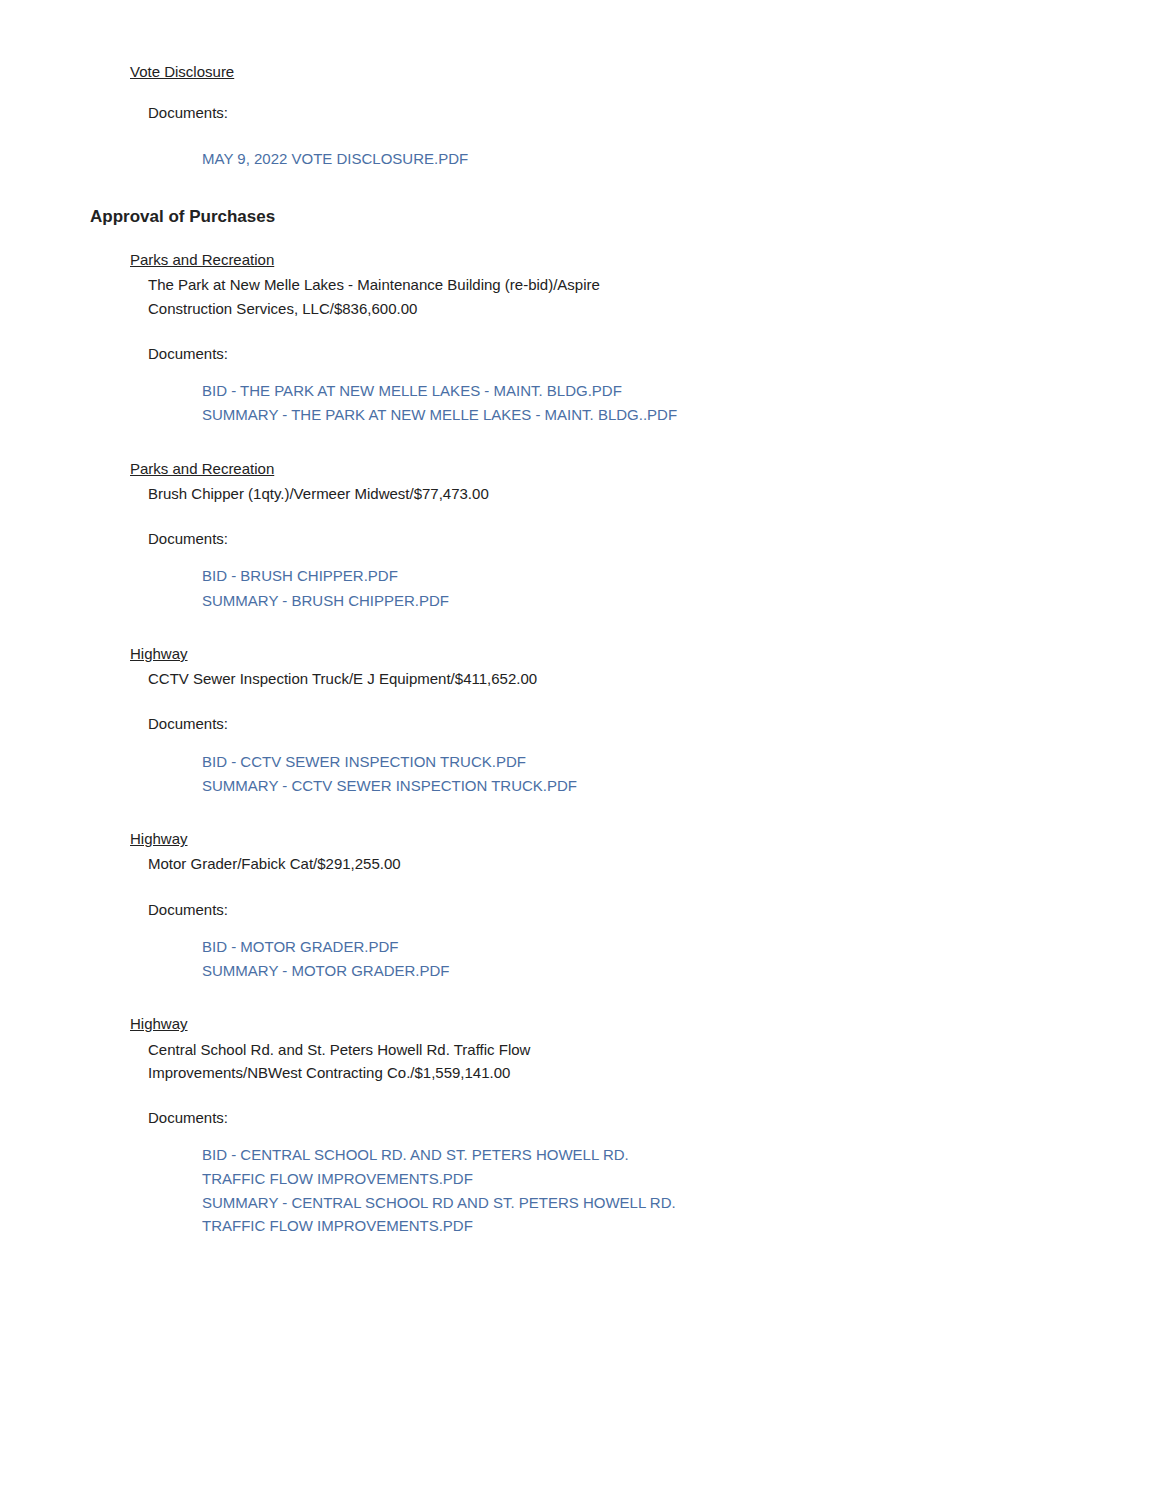Vote Disclosure
Documents:
MAY 9, 2022 VOTE DISCLOSURE.PDF
Approval of Purchases
Parks and Recreation
The Park at New Melle Lakes - Maintenance Building (re-bid)/Aspire
Construction Services, LLC/$836,600.00
Documents:
BID - THE PARK AT NEW MELLE LAKES - MAINT. BLDG.PDF SUMMARY - THE PARK AT NEW MELLE LAKES - MAINT. BLDG..PDF
Parks and Recreation
Brush Chipper (1qty.)/Vermeer Midwest/$77,473.00
Documents:
BID - BRUSH CHIPPER.PDF SUMMARY - BRUSH CHIPPER.PDF
Highway
CCTV Sewer Inspection Truck/E J Equipment/$411,652.00
Documents:
BID - CCTV SEWER INSPECTION TRUCK.PDF SUMMARY - CCTV SEWER INSPECTION TRUCK.PDF
Highway
Motor Grader/Fabick Cat/$291,255.00
Documents:
BID - MOTOR GRADER.PDF SUMMARY - MOTOR GRADER.PDF
Highway
Central School Rd. and St. Peters Howell Rd. Traffic Flow
Improvements/NBWest Contracting Co./$1,559,141.00
Documents:
BID - CENTRAL SCHOOL RD. AND ST. PETERS HOWELL RD.
TRAFFIC FLOW IMPROVEMENTS.PDF SUMMARY - CENTRAL SCHOOL RD AND ST. PETERS HOWELL RD.
TRAFFIC FLOW IMPROVEMENTS.PDF